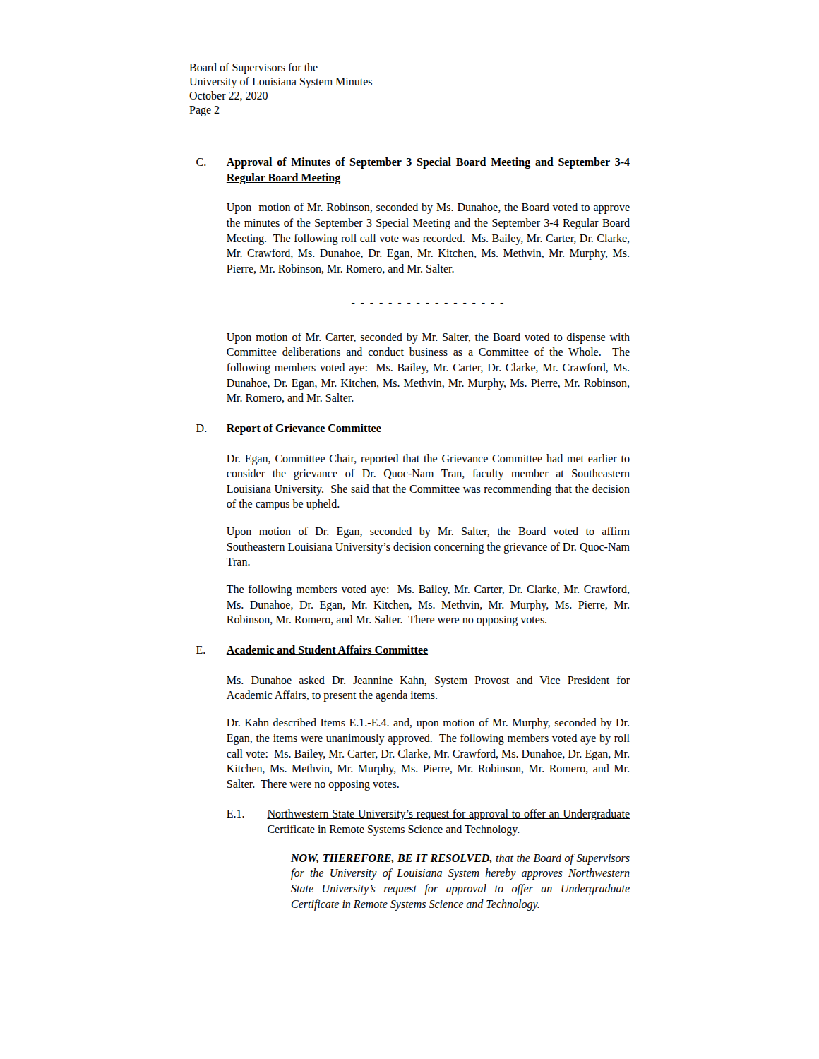Board of Supervisors for the
University of Louisiana System Minutes
October 22, 2020
Page 2
C.
Approval of Minutes of September 3 Special Board Meeting and September 3-4 Regular Board Meeting
Upon motion of Mr. Robinson, seconded by Ms. Dunahoe, the Board voted to approve the minutes of the September 3 Special Meeting and the September 3-4 Regular Board Meeting. The following roll call vote was recorded. Ms. Bailey, Mr. Carter, Dr. Clarke, Mr. Crawford, Ms. Dunahoe, Dr. Egan, Mr. Kitchen, Ms. Methvin, Mr. Murphy, Ms. Pierre, Mr. Robinson, Mr. Romero, and Mr. Salter.
- - - - - - - - - - - - - - - - -
Upon motion of Mr. Carter, seconded by Mr. Salter, the Board voted to dispense with Committee deliberations and conduct business as a Committee of the Whole. The following members voted aye: Ms. Bailey, Mr. Carter, Dr. Clarke, Mr. Crawford, Ms. Dunahoe, Dr. Egan, Mr. Kitchen, Ms. Methvin, Mr. Murphy, Ms. Pierre, Mr. Robinson, Mr. Romero, and Mr. Salter.
D.
Report of Grievance Committee
Dr. Egan, Committee Chair, reported that the Grievance Committee had met earlier to consider the grievance of Dr. Quoc-Nam Tran, faculty member at Southeastern Louisiana University. She said that the Committee was recommending that the decision of the campus be upheld.
Upon motion of Dr. Egan, seconded by Mr. Salter, the Board voted to affirm Southeastern Louisiana University’s decision concerning the grievance of Dr. Quoc-Nam Tran.
The following members voted aye: Ms. Bailey, Mr. Carter, Dr. Clarke, Mr. Crawford, Ms. Dunahoe, Dr. Egan, Mr. Kitchen, Ms. Methvin, Mr. Murphy, Ms. Pierre, Mr. Robinson, Mr. Romero, and Mr. Salter. There were no opposing votes.
E.
Academic and Student Affairs Committee
Ms. Dunahoe asked Dr. Jeannine Kahn, System Provost and Vice President for Academic Affairs, to present the agenda items.
Dr. Kahn described Items E.1.-E.4. and, upon motion of Mr. Murphy, seconded by Dr. Egan, the items were unanimously approved. The following members voted aye by roll call vote: Ms. Bailey, Mr. Carter, Dr. Clarke, Mr. Crawford, Ms. Dunahoe, Dr. Egan, Mr. Kitchen, Ms. Methvin, Mr. Murphy, Ms. Pierre, Mr. Robinson, Mr. Romero, and Mr. Salter. There were no opposing votes.
E.1.
Northwestern State University’s request for approval to offer an Undergraduate Certificate in Remote Systems Science and Technology.
NOW, THEREFORE, BE IT RESOLVED, that the Board of Supervisors for the University of Louisiana System hereby approves Northwestern State University’s request for approval to offer an Undergraduate Certificate in Remote Systems Science and Technology.